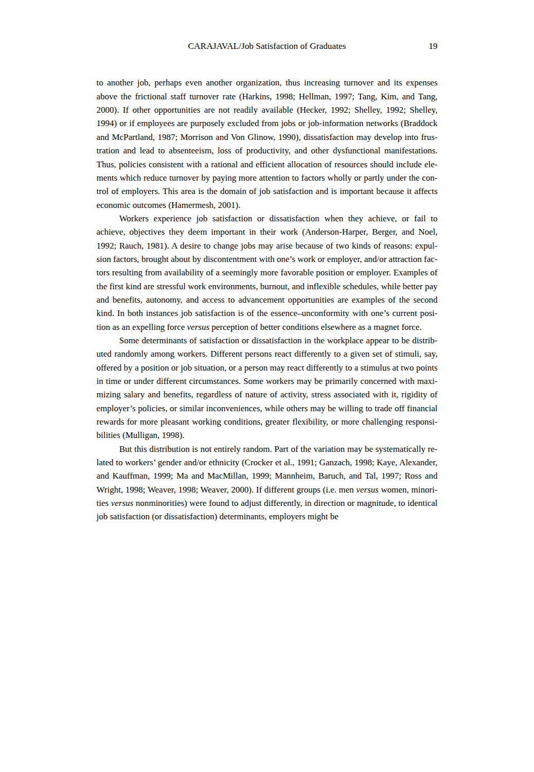CARAJAVAL/Job Satisfaction of Graduates 19
to another job, perhaps even another organization, thus increasing turnover and its expenses above the frictional staff turnover rate (Harkins, 1998; Hellman, 1997; Tang, Kim, and Tang, 2000). If other opportunities are not readily available (Hecker, 1992; Shelley, 1992; Shelley, 1994) or if employees are purposely excluded from jobs or job-information networks (Braddock and McPartland, 1987; Morrison and Von Glinow, 1990), dissatisfaction may develop into frustration and lead to absenteeism, loss of productivity, and other dysfunctional manifestations. Thus, policies consistent with a rational and efficient allocation of resources should include elements which reduce turnover by paying more attention to factors wholly or partly under the control of employers. This area is the domain of job satisfaction and is important because it affects economic outcomes (Hamermesh, 2001).
Workers experience job satisfaction or dissatisfaction when they achieve, or fail to achieve, objectives they deem important in their work (Anderson-Harper, Berger, and Noel, 1992; Rauch, 1981). A desire to change jobs may arise because of two kinds of reasons: expulsion factors, brought about by discontentment with one’s work or employer, and/or attraction factors resulting from availability of a seemingly more favorable position or employer. Examples of the first kind are stressful work environments, burnout, and inflexible schedules, while better pay and benefits, autonomy, and access to advancement opportunities are examples of the second kind. In both instances job satisfaction is of the essence–unconformity with one’s current position as an expelling force versus perception of better conditions elsewhere as a magnet force.
Some determinants of satisfaction or dissatisfaction in the workplace appear to be distributed randomly among workers. Different persons react differently to a given set of stimuli, say, offered by a position or job situation, or a person may react differently to a stimulus at two points in time or under different circumstances. Some workers may be primarily concerned with maximizing salary and benefits, regardless of nature of activity, stress associated with it, rigidity of employer’s policies, or similar inconveniences, while others may be willing to trade off financial rewards for more pleasant working conditions, greater flexibility, or more challenging responsibilities (Mulligan, 1998).
But this distribution is not entirely random. Part of the variation may be systematically related to workers’ gender and/or ethnicity (Crocker et al., 1991; Ganzach, 1998; Kaye, Alexander, and Kauffman, 1999; Ma and MacMillan, 1999; Mannheim, Baruch, and Tal, 1997; Ross and Wright, 1998; Weaver, 1998; Weaver, 2000). If different groups (i.e. men versus women, minorities versus nonminorities) were found to adjust differently, in direction or magnitude, to identical job satisfaction (or dissatisfaction) determinants, employers might be